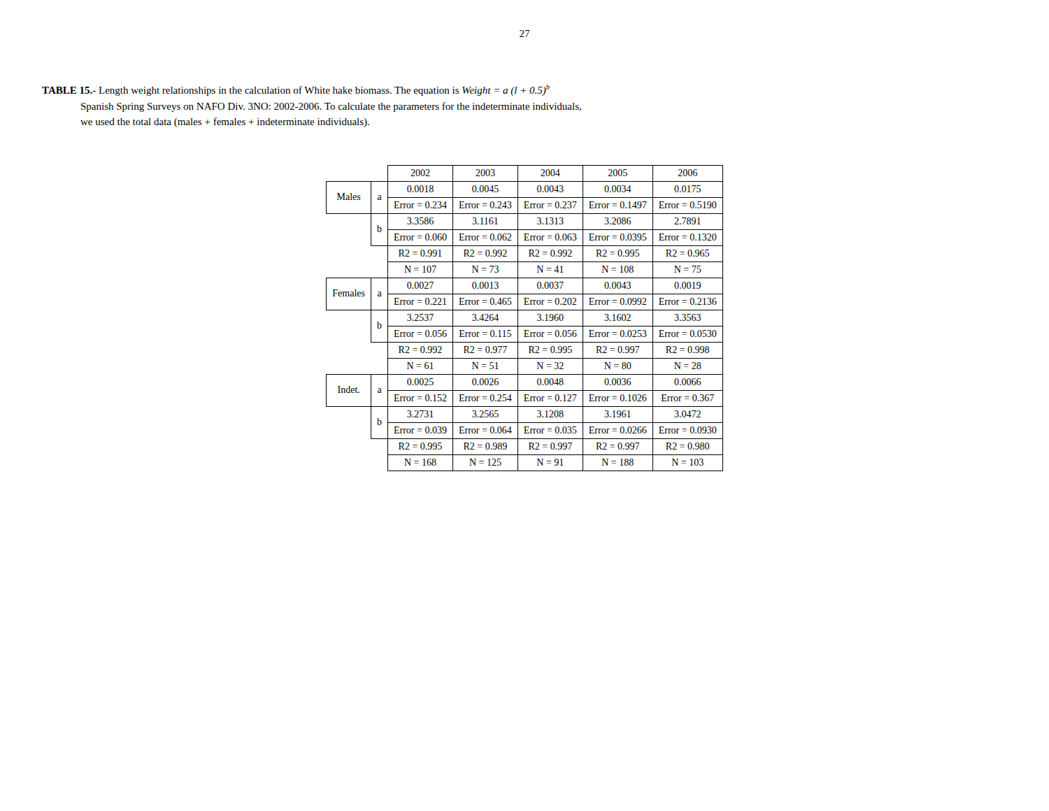27
TABLE 15.- Length weight relationships in the calculation of White hake biomass. The equation is Weight = a (l + 0.5)b Spanish Spring Surveys on NAFO Div. 3NO: 2002-2006. To calculate the parameters for the indeterminate individuals, we used the total data (males + females + indeterminate individuals).
| | | 2002 | 2003 | 2004 | 2005 | 2006 |
| Males | a | 0.0018 | 0.0045 | 0.0043 | 0.0034 | 0.0175 |
| Error = 0.234 | Error = 0.243 | Error = 0.237 | Error = 0.1497 | Error = 0.5190 |
| | b | 3.3586 | 3.1161 | 3.1313 | 3.2086 | 2.7891 |
| | Error = 0.060 | Error = 0.062 | Error = 0.063 | Error = 0.0395 | Error = 0.1320 |
| | | R2 = 0.991 | R2 = 0.992 | R2 = 0.992 | R2 = 0.995 | R2 = 0.965 |
| | | N = 107 | N = 73 | N = 41 | N = 108 | N = 75 |
| Females | a | 0.0027 | 0.0013 | 0.0037 | 0.0043 | 0.0019 |
| Error = 0.221 | Error = 0.465 | Error = 0.202 | Error = 0.0992 | Error = 0.2136 |
| | b | 3.2537 | 3.4264 | 3.1960 | 3.1602 | 3.3563 |
| | Error = 0.056 | Error = 0.115 | Error = 0.056 | Error = 0.0253 | Error = 0.0530 |
| | | R2 = 0.992 | R2 = 0.977 | R2 = 0.995 | R2 = 0.997 | R2 = 0.998 |
| | | N = 61 | N = 51 | N = 32 | N = 80 | N = 28 |
| Indet. | a | 0.0025 | 0.0026 | 0.0048 | 0.0036 | 0.0066 |
| Error = 0.152 | Error = 0.254 | Error = 0.127 | Error = 0.1026 | Error = 0.367 |
| | b | 3.2731 | 3.2565 | 3.1208 | 3.1961 | 3.0472 |
| | Error = 0.039 | Error = 0.064 | Error = 0.035 | Error = 0.0266 | Error = 0.0930 |
| | | R2 = 0.995 | R2 = 0.989 | R2 = 0.997 | R2 = 0.997 | R2 = 0.980 |
| | | N = 168 | N = 125 | N = 91 | N = 188 | N = 103 |